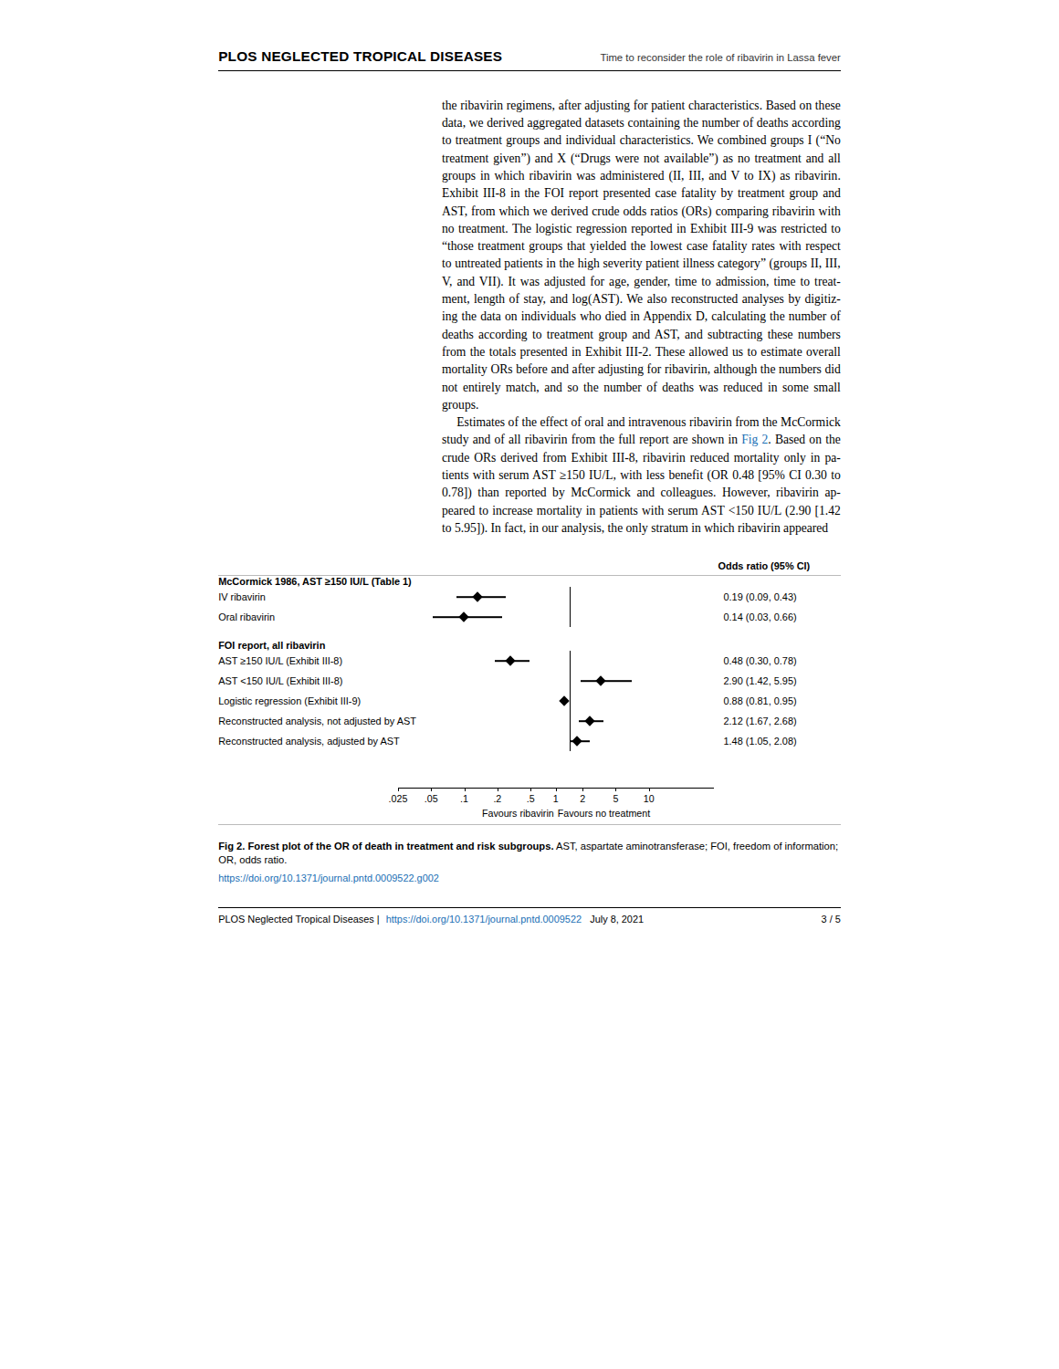PLOS NEGLECTED TROPICAL DISEASES
Time to reconsider the role of ribavirin in Lassa fever
the ribavirin regimens, after adjusting for patient characteristics. Based on these data, we derived aggregated datasets containing the number of deaths according to treatment groups and individual characteristics. We combined groups I (“No treatment given”) and X (“Drugs were not available”) as no treatment and all groups in which ribavirin was administered (II, III, and V to IX) as ribavirin. Exhibit III-8 in the FOI report presented case fatality by treatment group and AST, from which we derived crude odds ratios (ORs) comparing ribavirin with no treatment. The logistic regression reported in Exhibit III-9 was restricted to “those treatment groups that yielded the lowest case fatality rates with respect to untreated patients in the high severity patient illness category” (groups II, III, V, and VII). It was adjusted for age, gender, time to admission, time to treatment, length of stay, and log(AST). We also reconstructed analyses by digitizing the data on individuals who died in Appendix D, calculating the number of deaths according to treatment group and AST, and subtracting these numbers from the totals presented in Exhibit III-2. These allowed us to estimate overall mortality ORs before and after adjusting for ribavirin, although the numbers did not entirely match, and so the number of deaths was reduced in some small groups.
Estimates of the effect of oral and intravenous ribavirin from the McCormick study and of all ribavirin from the full report are shown in Fig 2. Based on the crude ORs derived from Exhibit III-8, ribavirin reduced mortality only in patients with serum AST ≥150 IU/L, with less benefit (OR 0.48 [95% CI 0.30 to 0.78]) than reported by McCormick and colleagues. However, ribavirin appeared to increase mortality in patients with serum AST <150 IU/L (2.90 [1.42 to 5.95]). In fact, in our analysis, the only stratum in which ribavirin appeared
Odds ratio (95% CI)
| McCormick 1986, AST ≥150 IU/L (Table 1) |
| IV ribavirin | | 0.19 (0.09, 0.43) |
| Oral ribavirin | | 0.14 (0.03, 0.66) |
| FOI report, all ribavirin |
| AST ≥150 IU/L (Exhibit III-8) | | 0.48 (0.30, 0.78) |
| AST <150 IU/L (Exhibit III-8) | | 2.90 (1.42, 5.95) |
| Logistic regression (Exhibit III-9) | | 0.88 (0.81, 0.95) |
| Reconstructed analysis, not adjusted by AST | | 2.12 (1.67, 2.68) |
| Reconstructed analysis, adjusted by AST | | 1.48 (1.05, 2.08) |
.025
.05
.1
.2
.5
1
2
5
10
Favours ribavirin
Favours no treatment
Fig 2. Forest plot of the OR of death in treatment and risk subgroups. AST, aspartate aminotransferase; FOI, freedom of information; OR, odds ratio.
https://doi.org/10.1371/journal.pntd.0009522.g002
PLOS Neglected Tropical Diseases | https://doi.org/10.1371/journal.pntd.0009522 July 8, 2021
3 / 5